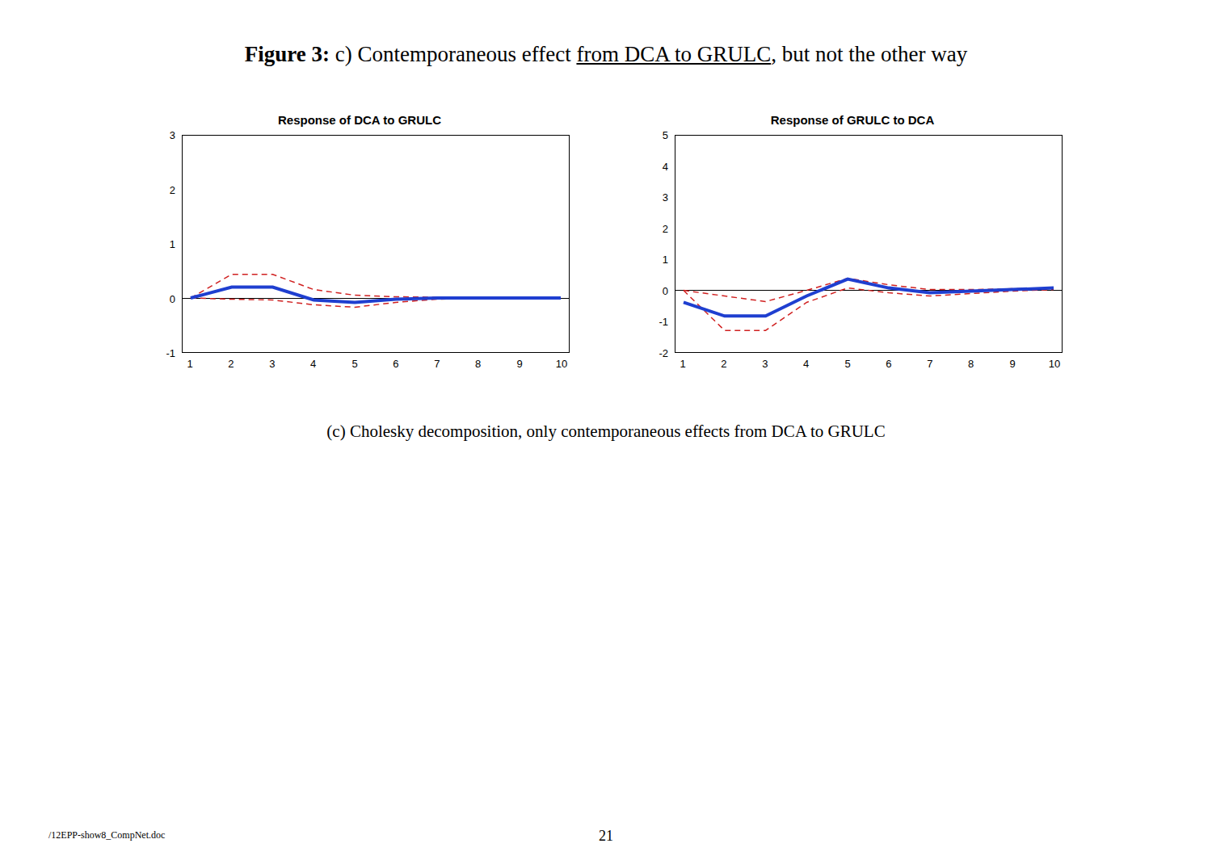Figure 3: c) Contemporaneous effect from DCA to GRULC, but not the other way
Response of DCA to GRULC
3 2 1 0 -1
1 2 3 4 5 6 7 8 9 10
Response of GRULC to DCA
5 4 3 2 1 0 -1 -2
1 2 3 4 5 6 7 8 9 10
(c) Cholesky decomposition, only contemporaneous effects from DCA to GRULC
/12EPP-show8_CompNet.doc 21